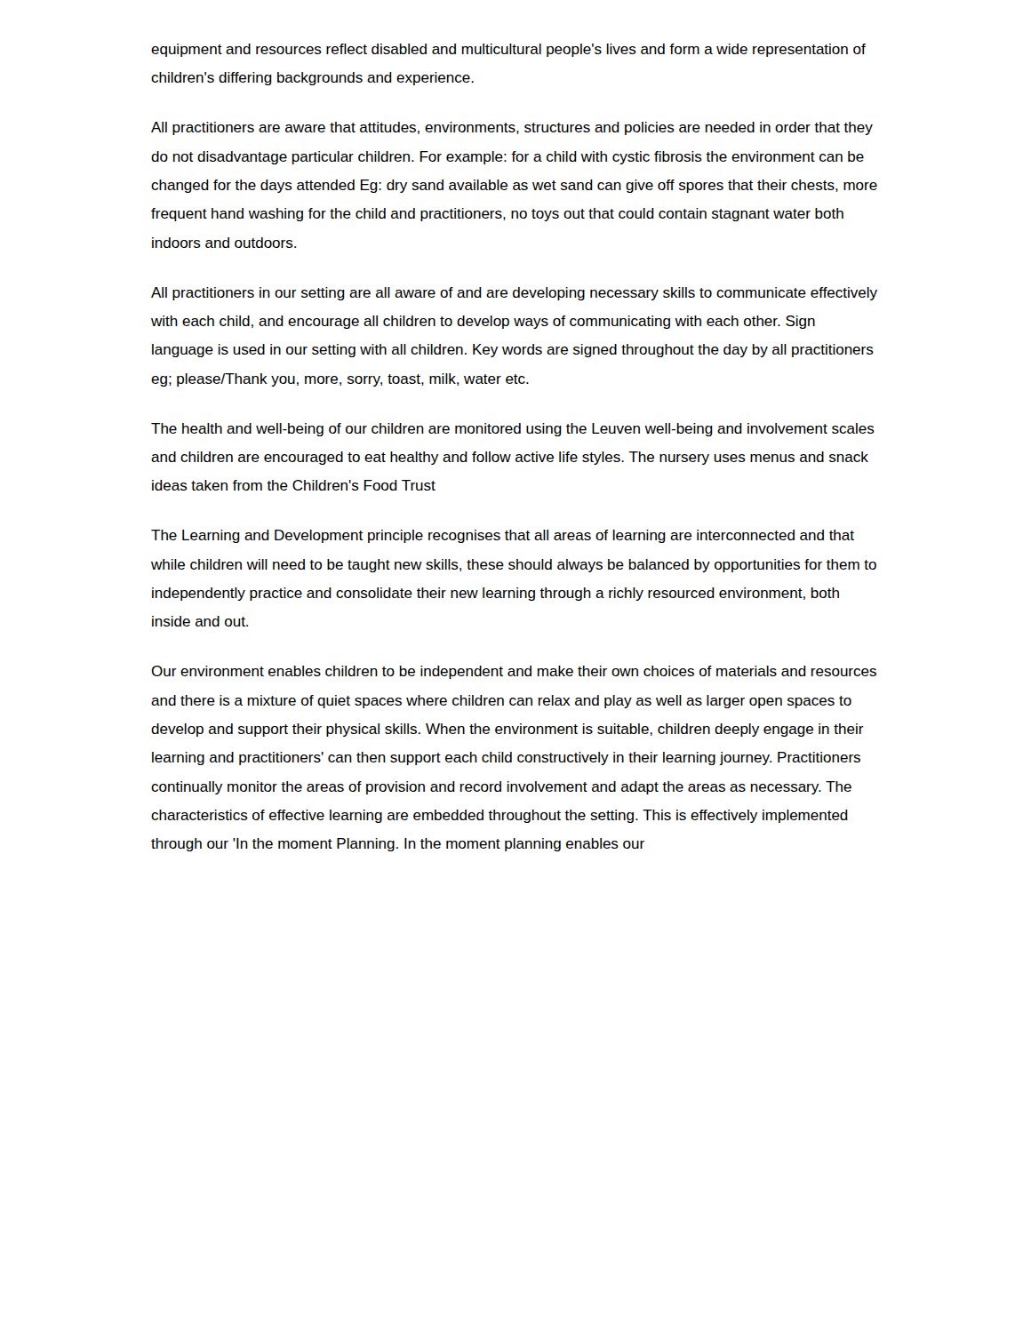equipment and resources reflect disabled and multicultural people's lives and form a wide representation of children's differing backgrounds and experience.
All practitioners are aware that attitudes, environments, structures and policies are needed in order that they do not disadvantage particular children. For example: for a child with cystic fibrosis the environment can be changed for the days attended Eg: dry sand available as wet sand can give off spores that their chests, more frequent hand washing for the child and practitioners, no toys out that could contain stagnant water both indoors and outdoors.
All practitioners in our setting are all aware of and are developing necessary skills to communicate effectively with each child, and encourage all children to develop ways of communicating with each other. Sign language is used in our setting with all children. Key words are signed throughout the day by all practitioners eg; please/Thank you, more, sorry, toast, milk, water etc.
The health and well-being of our children are monitored using the Leuven well-being and involvement scales and children are encouraged to eat healthy and follow active life styles. The nursery uses menus and snack ideas taken from the Children's Food Trust
The Learning and Development principle recognises that all areas of learning are interconnected and that while children will need to be taught new skills, these should always be balanced by opportunities for them to independently practice and consolidate their new learning through a richly resourced environment, both inside and out.
Our environment enables children to be independent and make their own choices of materials and resources and there is a mixture of quiet spaces where children can relax and play as well as larger open spaces to develop and support their physical skills. When the environment is suitable, children deeply engage in their learning and practitioners' can then support each child constructively in their learning journey. Practitioners continually monitor the areas of provision and record involvement and adapt the areas as necessary. The characteristics of effective learning are embedded throughout the setting. This is effectively implemented through our 'In the moment Planning. In the moment planning enables our